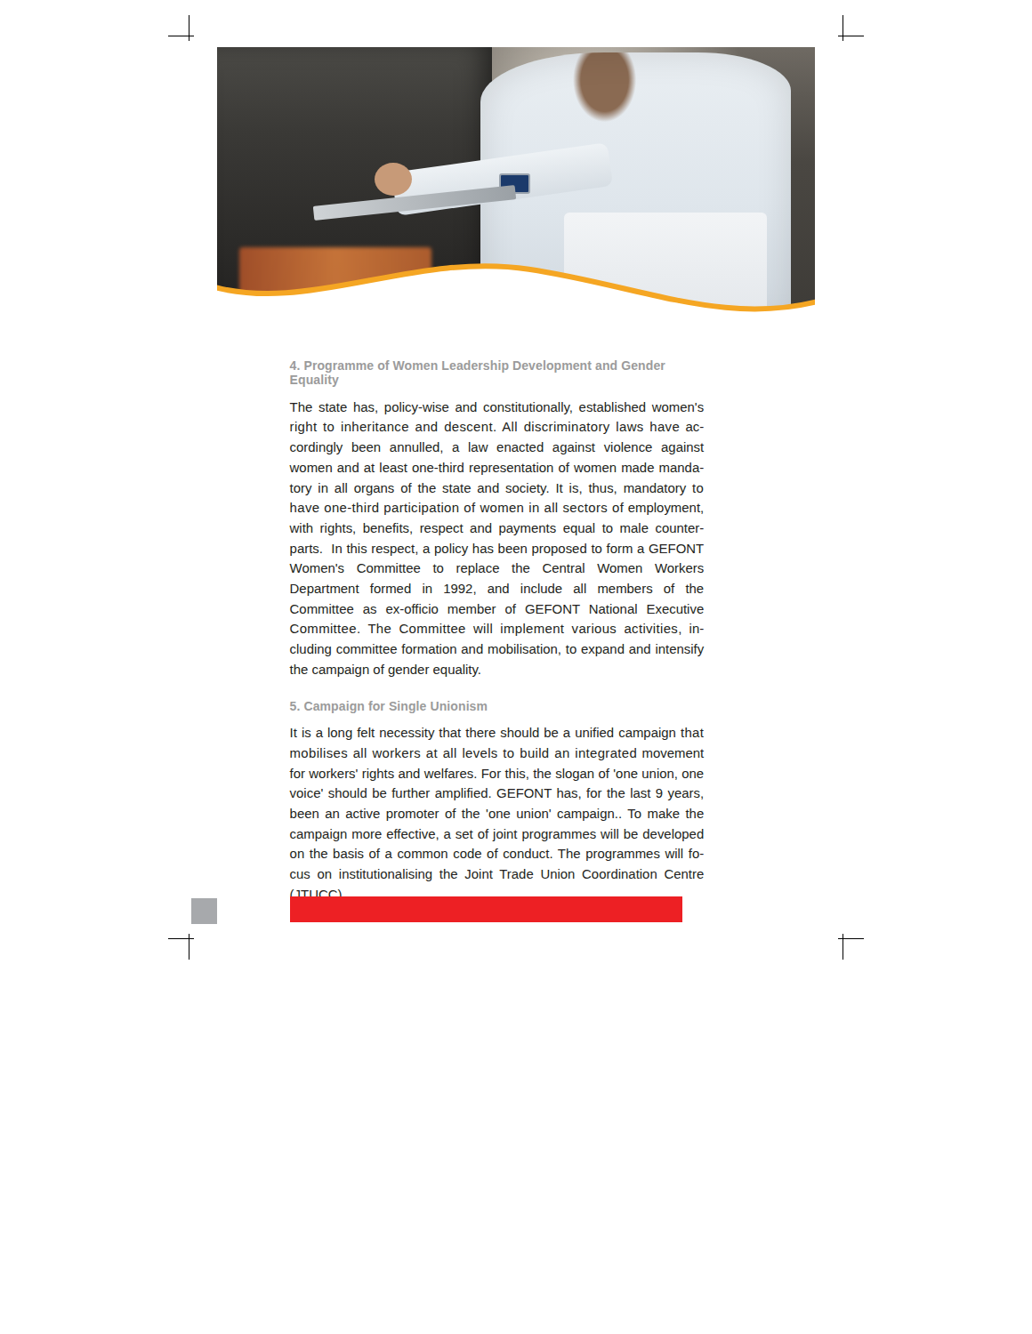4. Programme of Women Leadership Development and Gender Equality
The state has, policy-wise and constitutionally, established women's right to inheritance and descent. All discriminatory laws have accordingly been annulled, a law enacted against violence against women and at least one-third representation of women made mandatory in all organs of the state and society. It is, thus, mandatory to have one-third participation of women in all sectors of employment, with rights, benefits, respect and payments equal to male counterparts. In this respect, a policy has been proposed to form a GEFONT Women's Committee to replace the Central Women Workers Department formed in 1992, and include all members of the Committee as ex-officio member of GEFONT National Executive Committee. The Committee will implement various activities, including committee formation and mobilisation, to expand and intensify the campaign of gender equality.
5. Campaign for Single Unionism
It is a long felt necessity that there should be a unified campaign that mobilises all workers at all levels to build an integrated movement for workers' rights and welfares. For this, the slogan of 'one union, one voice' should be further amplified. GEFONT has, for the last 9 years, been an active promoter of the 'one union' campaign.. To make the campaign more effective, a set of joint programmes will be developed on the basis of a common code of conduct. The programmes will focus on institutionalising the Joint Trade Union Coordination Centre (JTUCC)